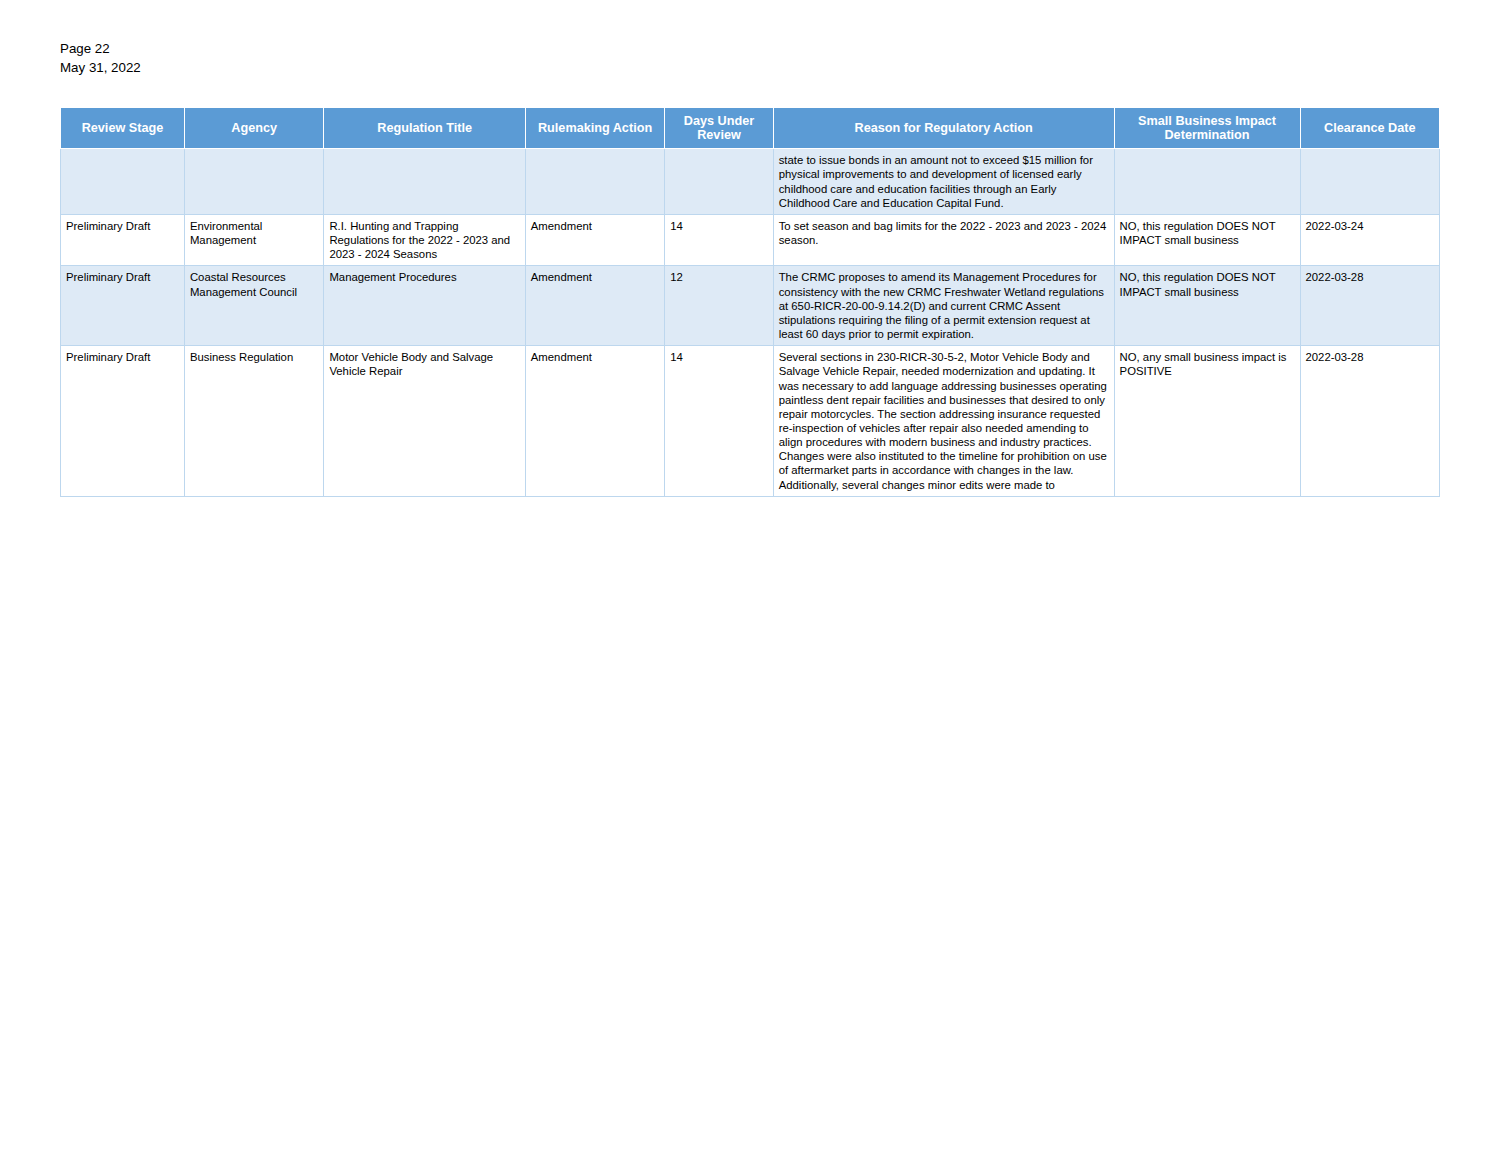Page 22
May 31, 2022
| Review Stage | Agency | Regulation Title | Rulemaking Action | Days Under Review | Reason for Regulatory Action | Small Business Impact Determination | Clearance Date |
| --- | --- | --- | --- | --- | --- | --- | --- |
| | | | | | state to issue bonds in an amount not to exceed $15 million for physical improvements to and development of licensed early childhood care and education facilities through an Early Childhood Care and Education Capital Fund. | | |
| Preliminary Draft | Environmental Management | R.I. Hunting and Trapping Regulations for the 2022 - 2023 and 2023 - 2024 Seasons | Amendment | 14 | To set season and bag limits for the 2022 - 2023 and 2023 - 2024 season. | NO, this regulation DOES NOT IMPACT small business | 2022-03-24 |
| Preliminary Draft | Coastal Resources Management Council | Management Procedures | Amendment | 12 | The CRMC proposes to amend its Management Procedures for consistency with the new CRMC Freshwater Wetland regulations at 650-RICR-20-00-9.14.2(D) and current CRMC Assent stipulations requiring the filing of a permit extension request at least 60 days prior to permit expiration. | NO, this regulation DOES NOT IMPACT small business | 2022-03-28 |
| Preliminary Draft | Business Regulation | Motor Vehicle Body and Salvage Vehicle Repair | Amendment | 14 | Several sections in 230-RICR-30-5-2, Motor Vehicle Body and Salvage Vehicle Repair, needed modernization and updating. It was necessary to add language addressing businesses operating paintless dent repair facilities and businesses that desired to only repair motorcycles. The section addressing insurance requested re-inspection of vehicles after repair also needed amending to align procedures with modern business and industry practices. Changes were also instituted to the timeline for prohibition on use of aftermarket parts in accordance with changes in the law. Additionally, several changes minor edits were made to | NO, any small business impact is POSITIVE | 2022-03-28 |